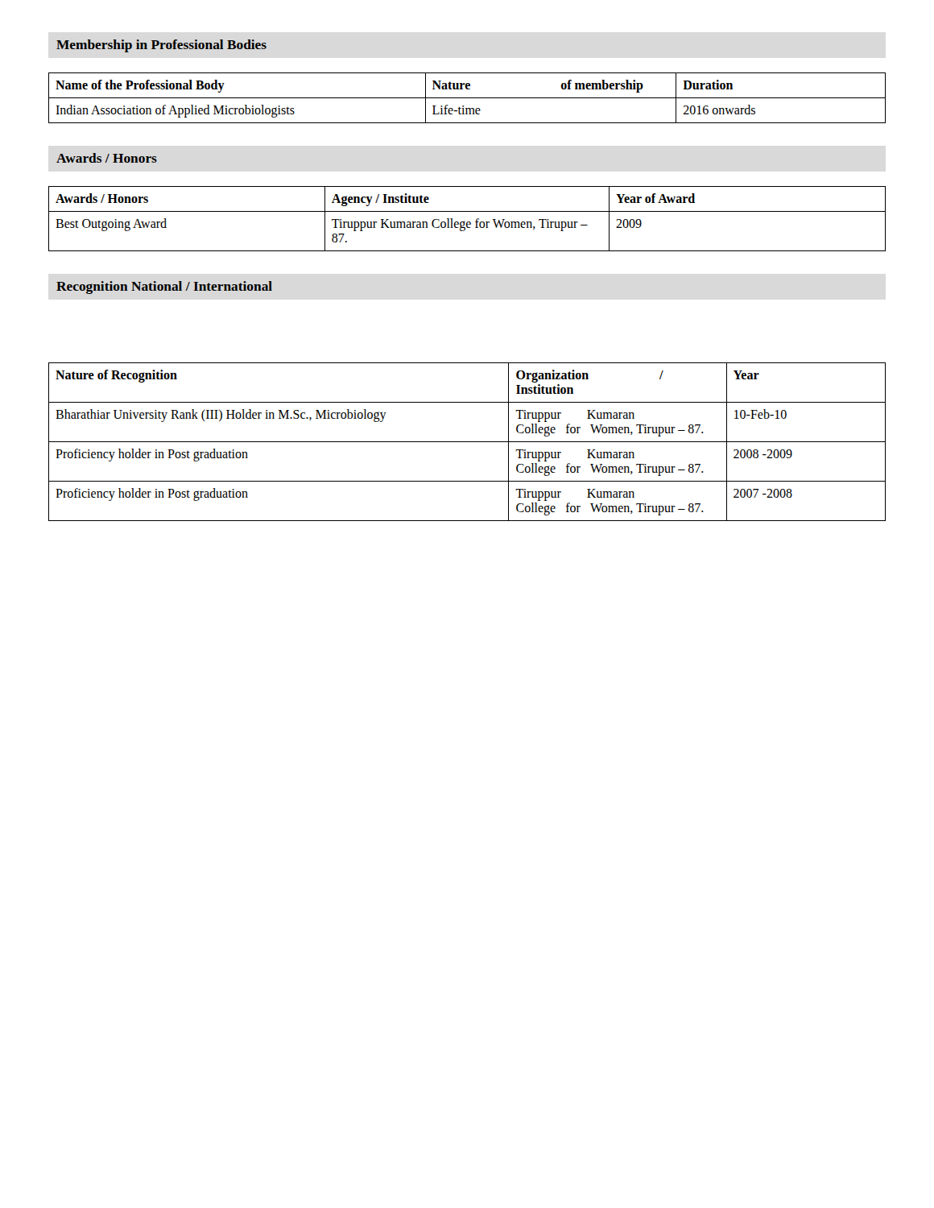Membership in Professional Bodies
| Name of the Professional Body | Nature of membership | Duration |
| --- | --- | --- |
| Indian Association of Applied Microbiologists | Life-time | 2016 onwards |
Awards / Honors
| Awards / Honors | Agency / Institute | Year of Award |
| --- | --- | --- |
| Best Outgoing Award | Tiruppur Kumaran College for Women, Tirupur – 87. | 2009 |
Recognition National / International
| Nature of Recognition | Organization / Institution | Year |
| --- | --- | --- |
| Bharathiar University Rank (III) Holder in M.Sc., Microbiology | Tiruppur Kumaran College for Women, Tirupur – 87. | 10-Feb-10 |
| Proficiency holder in Post graduation | Tiruppur Kumaran College for Women, Tirupur – 87. | 2008 -2009 |
| Proficiency holder in Post graduation | Tiruppur Kumaran College for Women, Tirupur – 87. | 2007 -2008 |